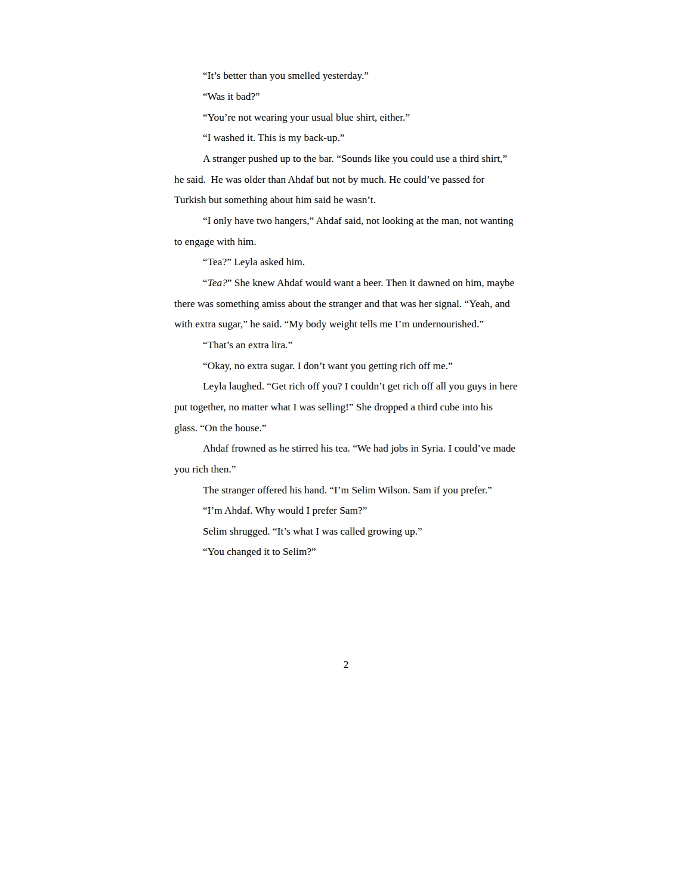“It’s better than you smelled yesterday.”
“Was it bad?”
“You’re not wearing your usual blue shirt, either.”
“I washed it. This is my back-up.”
A stranger pushed up to the bar. “Sounds like you could use a third shirt,” he said. He was older than Ahdaf but not by much. He could’ve passed for Turkish but something about him said he wasn’t.
“I only have two hangers,” Ahdaf said, not looking at the man, not wanting to engage with him.
“Tea?” Leyla asked him.
“Tea?” She knew Ahdaf would want a beer. Then it dawned on him, maybe there was something amiss about the stranger and that was her signal. “Yeah, and with extra sugar,” he said. “My body weight tells me I’m undernourished.”
“That’s an extra lira.”
“Okay, no extra sugar. I don’t want you getting rich off me.”
Leyla laughed. “Get rich off you? I couldn’t get rich off all you guys in here put together, no matter what I was selling!” She dropped a third cube into his glass. “On the house.”
Ahdaf frowned as he stirred his tea. “We had jobs in Syria. I could’ve made you rich then.”
The stranger offered his hand. “I’m Selim Wilson. Sam if you prefer.”
“I’m Ahdaf. Why would I prefer Sam?”
Selim shrugged. “It’s what I was called growing up.”
“You changed it to Selim?”
2